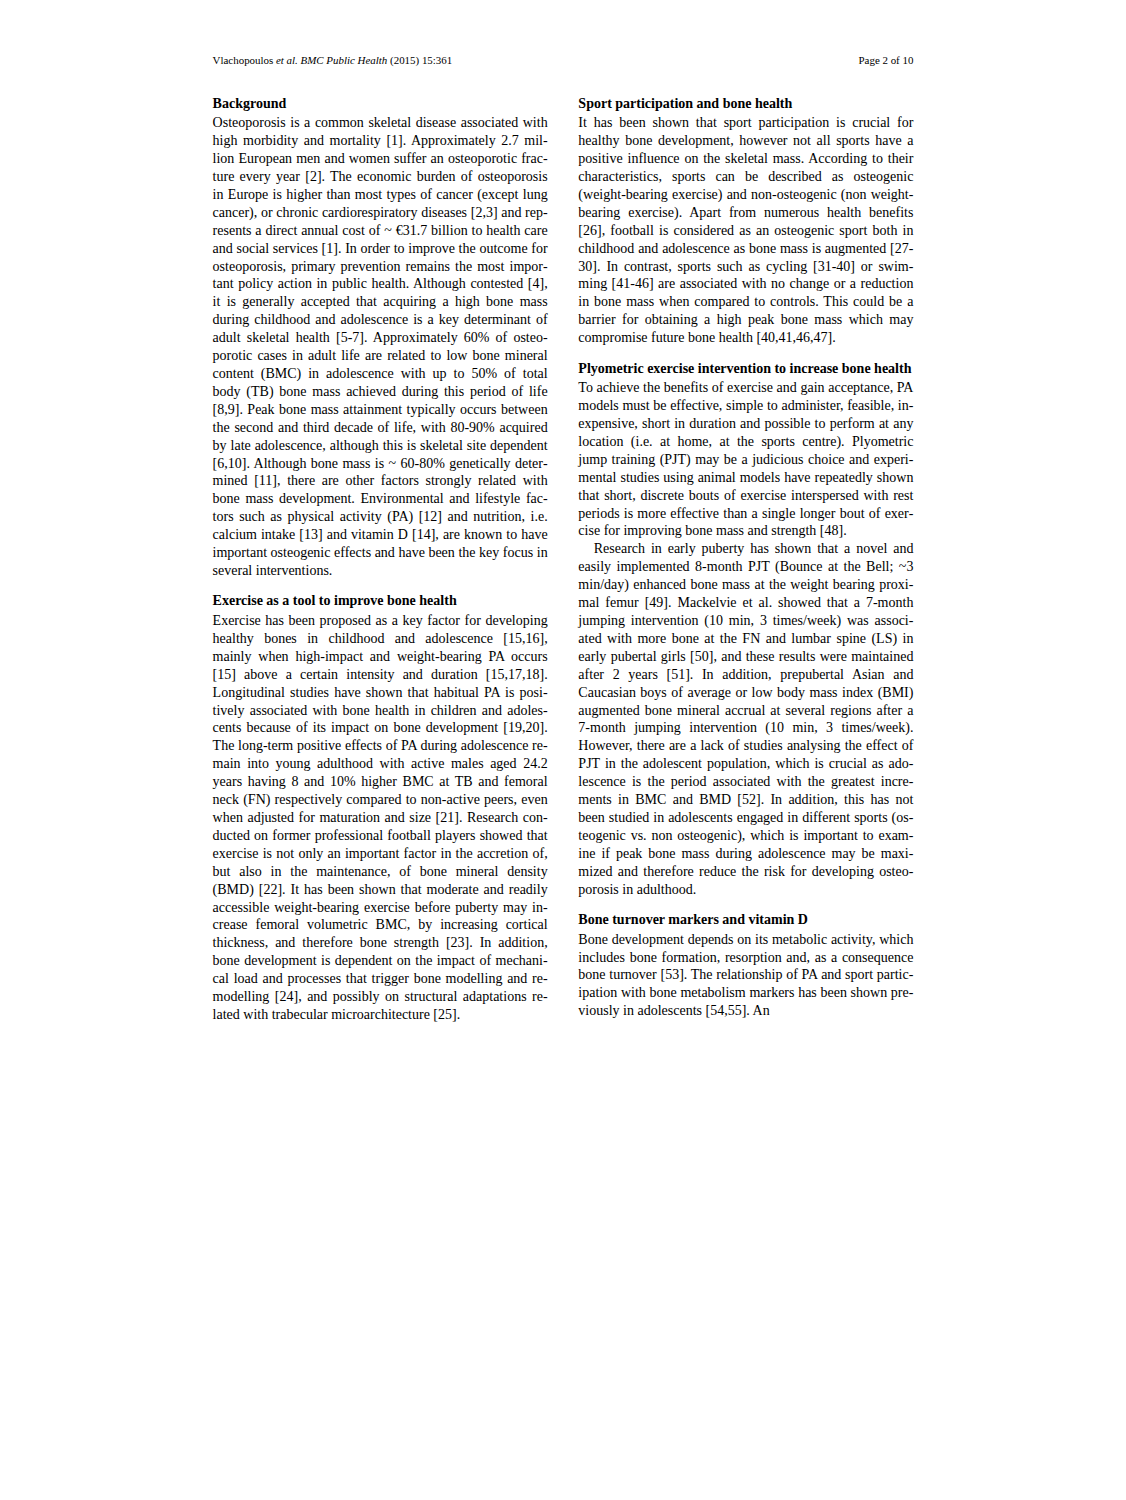Vlachopoulos et al. BMC Public Health (2015) 15:361
Page 2 of 10
Background
Osteoporosis is a common skeletal disease associated with high morbidity and mortality [1]. Approximately 2.7 million European men and women suffer an osteoporotic fracture every year [2]. The economic burden of osteoporosis in Europe is higher than most types of cancer (except lung cancer), or chronic cardiorespiratory diseases [2,3] and represents a direct annual cost of ~ €31.7 billion to health care and social services [1]. In order to improve the outcome for osteoporosis, primary prevention remains the most important policy action in public health. Although contested [4], it is generally accepted that acquiring a high bone mass during childhood and adolescence is a key determinant of adult skeletal health [5-7]. Approximately 60% of osteoporotic cases in adult life are related to low bone mineral content (BMC) in adolescence with up to 50% of total body (TB) bone mass achieved during this period of life [8,9]. Peak bone mass attainment typically occurs between the second and third decade of life, with 80-90% acquired by late adolescence, although this is skeletal site dependent [6,10]. Although bone mass is ~ 60-80% genetically determined [11], there are other factors strongly related with bone mass development. Environmental and lifestyle factors such as physical activity (PA) [12] and nutrition, i.e. calcium intake [13] and vitamin D [14], are known to have important osteogenic effects and have been the key focus in several interventions.
Exercise as a tool to improve bone health
Exercise has been proposed as a key factor for developing healthy bones in childhood and adolescence [15,16], mainly when high-impact and weight-bearing PA occurs [15] above a certain intensity and duration [15,17,18]. Longitudinal studies have shown that habitual PA is positively associated with bone health in children and adolescents because of its impact on bone development [19,20]. The long-term positive effects of PA during adolescence remain into young adulthood with active males aged 24.2 years having 8 and 10% higher BMC at TB and femoral neck (FN) respectively compared to non-active peers, even when adjusted for maturation and size [21]. Research conducted on former professional football players showed that exercise is not only an important factor in the accretion of, but also in the maintenance, of bone mineral density (BMD) [22]. It has been shown that moderate and readily accessible weight-bearing exercise before puberty may increase femoral volumetric BMC, by increasing cortical thickness, and therefore bone strength [23]. In addition, bone development is dependent on the impact of mechanical load and processes that trigger bone modelling and remodelling [24], and possibly on structural adaptations related with trabecular microarchitecture [25].
Sport participation and bone health
It has been shown that sport participation is crucial for healthy bone development, however not all sports have a positive influence on the skeletal mass. According to their characteristics, sports can be described as osteogenic (weight-bearing exercise) and non-osteogenic (non weight-bearing exercise). Apart from numerous health benefits [26], football is considered as an osteogenic sport both in childhood and adolescence as bone mass is augmented [27-30]. In contrast, sports such as cycling [31-40] or swimming [41-46] are associated with no change or a reduction in bone mass when compared to controls. This could be a barrier for obtaining a high peak bone mass which may compromise future bone health [40,41,46,47].
Plyometric exercise intervention to increase bone health
To achieve the benefits of exercise and gain acceptance, PA models must be effective, simple to administer, feasible, inexpensive, short in duration and possible to perform at any location (i.e. at home, at the sports centre). Plyometric jump training (PJT) may be a judicious choice and experimental studies using animal models have repeatedly shown that short, discrete bouts of exercise interspersed with rest periods is more effective than a single longer bout of exercise for improving bone mass and strength [48].
Research in early puberty has shown that a novel and easily implemented 8-month PJT (Bounce at the Bell; ~3 min/day) enhanced bone mass at the weight bearing proximal femur [49]. Mackelvie et al. showed that a 7-month jumping intervention (10 min, 3 times/week) was associated with more bone at the FN and lumbar spine (LS) in early pubertal girls [50], and these results were maintained after 2 years [51]. In addition, prepubertal Asian and Caucasian boys of average or low body mass index (BMI) augmented bone mineral accrual at several regions after a 7-month jumping intervention (10 min, 3 times/week). However, there are a lack of studies analysing the effect of PJT in the adolescent population, which is crucial as adolescence is the period associated with the greatest increments in BMC and BMD [52]. In addition, this has not been studied in adolescents engaged in different sports (osteogenic vs. non osteogenic), which is important to examine if peak bone mass during adolescence may be maximized and therefore reduce the risk for developing osteoporosis in adulthood.
Bone turnover markers and vitamin D
Bone development depends on its metabolic activity, which includes bone formation, resorption and, as a consequence bone turnover [53]. The relationship of PA and sport participation with bone metabolism markers has been shown previously in adolescents [54,55]. An